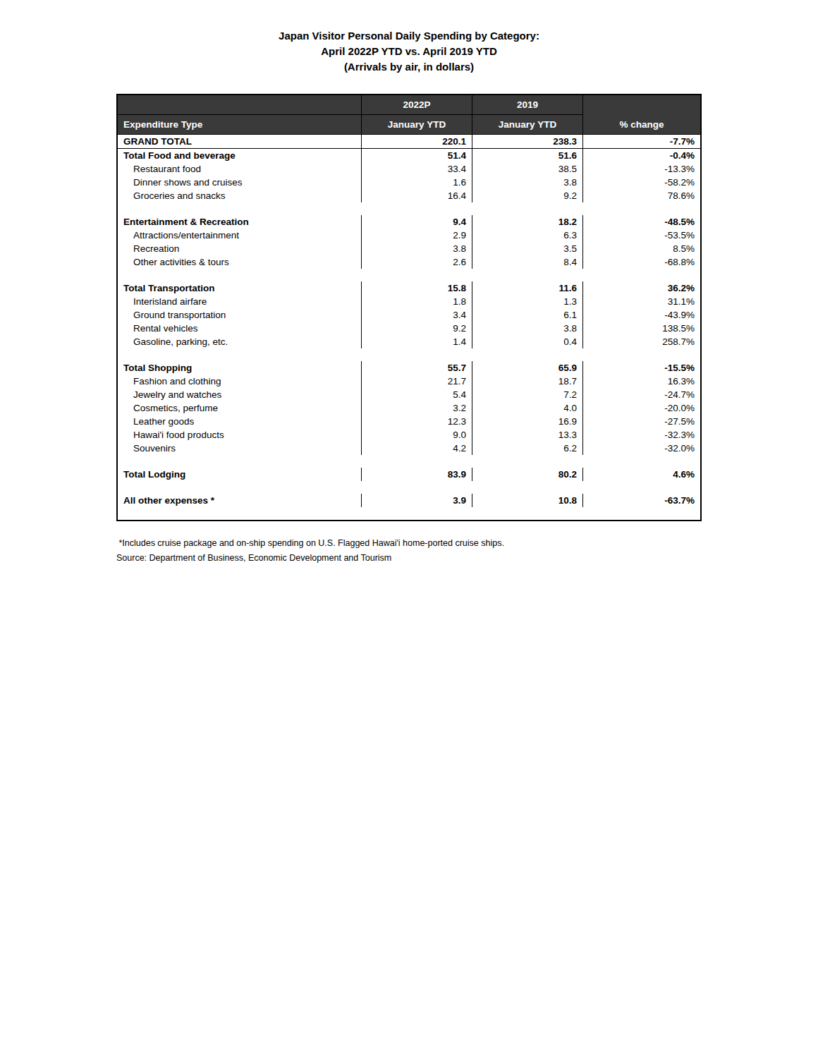Japan Visitor Personal Daily Spending by Category:
April 2022P YTD vs. April 2019 YTD
(Arrivals by air, in dollars)
| | 2022P | 2019 | % change |
| --- | --- | --- | --- |
| Expenditure Type | January YTD | January YTD |
| GRAND TOTAL | 220.1 | 238.3 | -7.7% |
| Total Food and beverage | 51.4 | 51.6 | -0.4% |
| Restaurant food | 33.4 | 38.5 | -13.3% |
| Dinner shows and cruises | 1.6 | 3.8 | -58.2% |
| Groceries and snacks | 16.4 | 9.2 | 78.6% |
| Entertainment & Recreation | 9.4 | 18.2 | -48.5% |
| Attractions/entertainment | 2.9 | 6.3 | -53.5% |
| Recreation | 3.8 | 3.5 | 8.5% |
| Other activities & tours | 2.6 | 8.4 | -68.8% |
| Total Transportation | 15.8 | 11.6 | 36.2% |
| Interisland airfare | 1.8 | 1.3 | 31.1% |
| Ground transportation | 3.4 | 6.1 | -43.9% |
| Rental vehicles | 9.2 | 3.8 | 138.5% |
| Gasoline, parking, etc. | 1.4 | 0.4 | 258.7% |
| Total Shopping | 55.7 | 65.9 | -15.5% |
| Fashion and clothing | 21.7 | 18.7 | 16.3% |
| Jewelry and watches | 5.4 | 7.2 | -24.7% |
| Cosmetics, perfume | 3.2 | 4.0 | -20.0% |
| Leather goods | 12.3 | 16.9 | -27.5% |
| Hawai'i food products | 9.0 | 13.3 | -32.3% |
| Souvenirs | 4.2 | 6.2 | -32.0% |
| Total Lodging | 83.9 | 80.2 | 4.6% |
| All other expenses * | 3.9 | 10.8 | -63.7% |
*Includes cruise package and on-ship spending on U.S. Flagged Hawai'i home-ported cruise ships.
Source: Department of Business, Economic Development and Tourism